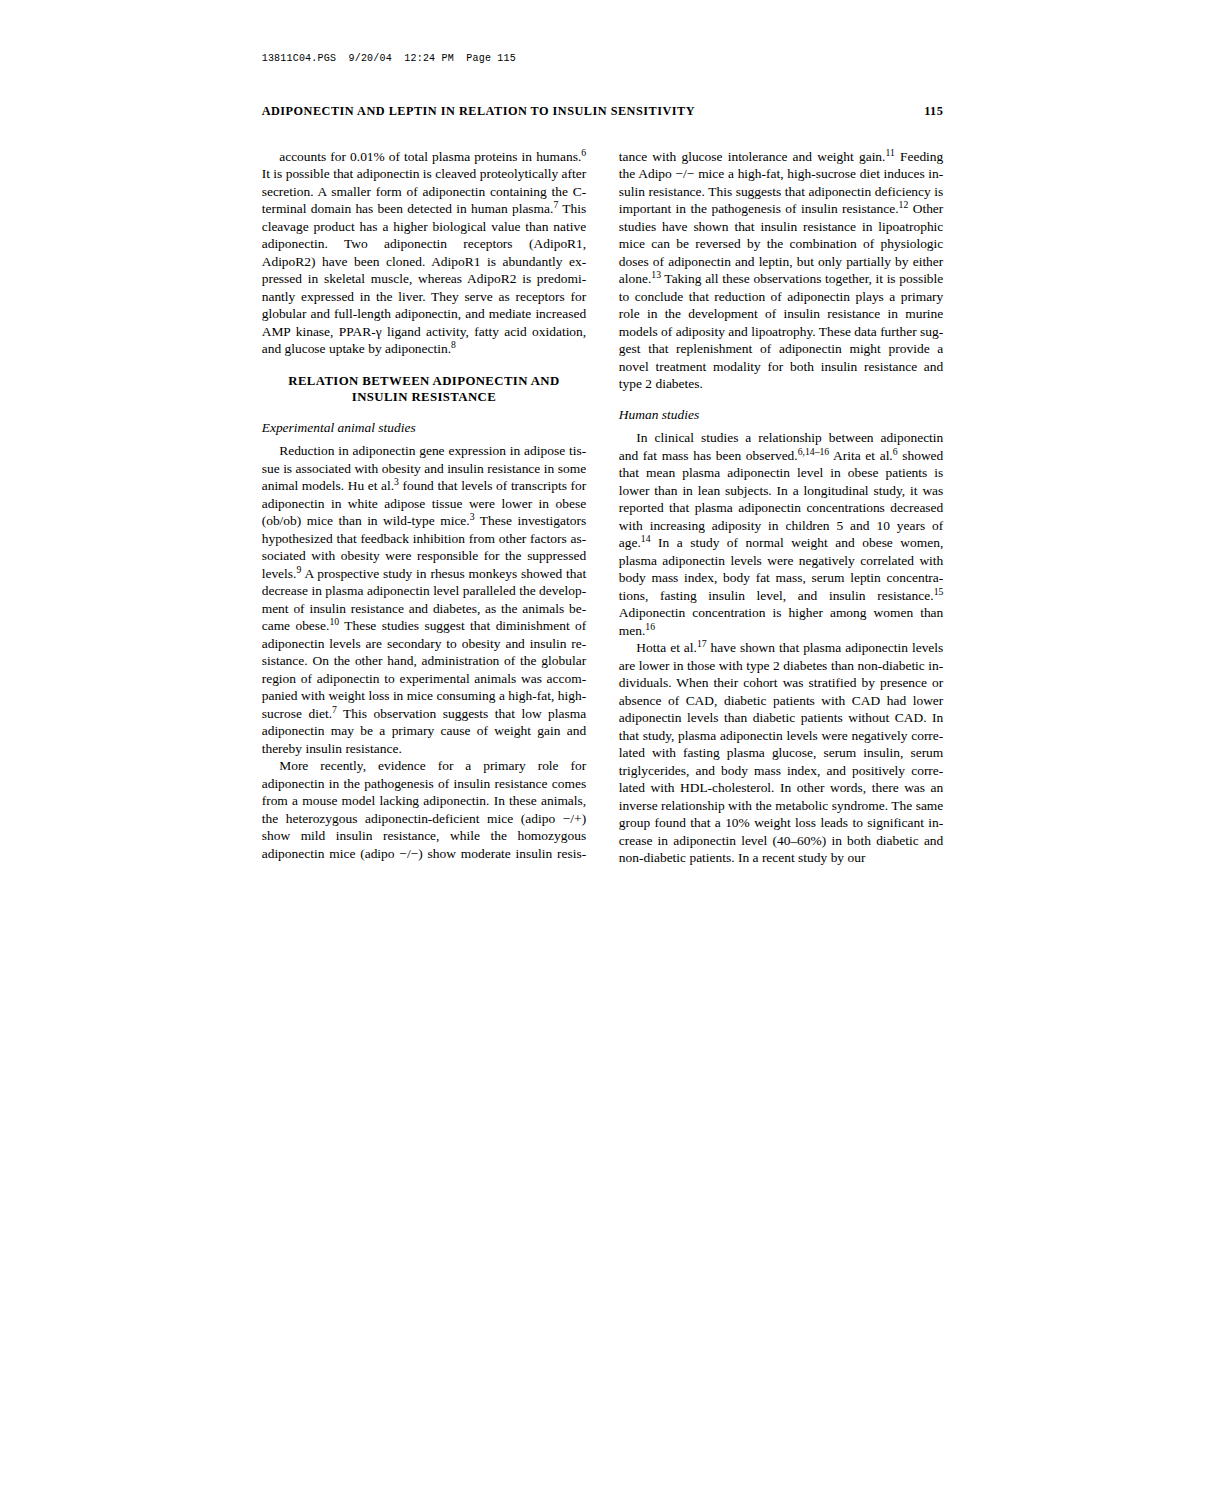13811C04.PGS 9/20/04 12:24 PM Page 115
Adiponectin and leptin in relation to insulin sensitivity 115
accounts for 0.01% of total plasma proteins in humans.6 It is possible that adiponectin is cleaved proteolytically after secretion. A smaller form of adiponectin containing the C-terminal domain has been detected in human plasma.7 This cleavage product has a higher biological value than native adiponectin. Two adiponectin receptors (AdipoR1, AdipoR2) have been cloned. AdipoR1 is abundantly expressed in skeletal muscle, whereas AdipoR2 is predominantly expressed in the liver. They serve as receptors for globular and full-length adiponectin, and mediate increased AMP kinase, PPAR-γ ligand activity, fatty acid oxidation, and glucose uptake by adiponectin.8
Relation between adiponectin and insulin resistance
Experimental animal studies
Reduction in adiponectin gene expression in adipose tissue is associated with obesity and insulin resistance in some animal models. Hu et al.3 found that levels of transcripts for adiponectin in white adipose tissue were lower in obese (ob/ob) mice than in wild-type mice.3 These investigators hypothesized that feedback inhibition from other factors associated with obesity were responsible for the suppressed levels.9 A prospective study in rhesus monkeys showed that decrease in plasma adiponectin level paralleled the development of insulin resistance and diabetes, as the animals became obese.10 These studies suggest that diminishment of adiponectin levels are secondary to obesity and insulin resistance. On the other hand, administration of the globular region of adiponectin to experimental animals was accompanied with weight loss in mice consuming a high-fat, high-sucrose diet.7 This observation suggests that low plasma adiponectin may be a primary cause of weight gain and thereby insulin resistance.
More recently, evidence for a primary role for adiponectin in the pathogenesis of insulin resistance comes from a mouse model lacking adiponectin. In these animals, the heterozygous adiponectin-deficient mice (adipo −/+) show mild insulin resistance, while the homozygous adiponectin mice (adipo −/−) show moderate insulin resistance with glucose intolerance and weight gain.11 Feeding the Adipo −/− mice a high-fat, high-sucrose diet induces insulin resistance. This suggests that adiponectin deficiency is important in the pathogenesis of insulin resistance.12 Other studies have shown that insulin resistance in lipoatrophic mice can be reversed by the combination of physiologic doses of adiponectin and leptin, but only partially by either alone.13 Taking all these observations together, it is possible to conclude that reduction of adiponectin plays a primary role in the development of insulin resistance in murine models of adiposity and lipoatrophy. These data further suggest that replenishment of adiponectin might provide a novel treatment modality for both insulin resistance and type 2 diabetes.
Human studies
In clinical studies a relationship between adiponectin and fat mass has been observed.6,14–16 Arita et al.6 showed that mean plasma adiponectin level in obese patients is lower than in lean subjects. In a longitudinal study, it was reported that plasma adiponectin concentrations decreased with increasing adiposity in children 5 and 10 years of age.14 In a study of normal weight and obese women, plasma adiponectin levels were negatively correlated with body mass index, body fat mass, serum leptin concentrations, fasting insulin level, and insulin resistance.15 Adiponectin concentration is higher among women than men.16
Hotta et al.17 have shown that plasma adiponectin levels are lower in those with type 2 diabetes than non-diabetic individuals. When their cohort was stratified by presence or absence of CAD, diabetic patients with CAD had lower adiponectin levels than diabetic patients without CAD. In that study, plasma adiponectin levels were negatively correlated with fasting plasma glucose, serum insulin, serum triglycerides, and body mass index, and positively correlated with HDL-cholesterol. In other words, there was an inverse relationship with the metabolic syndrome. The same group found that a 10% weight loss leads to significant increase in adiponectin level (40–60%) in both diabetic and non-diabetic patients. In a recent study by our